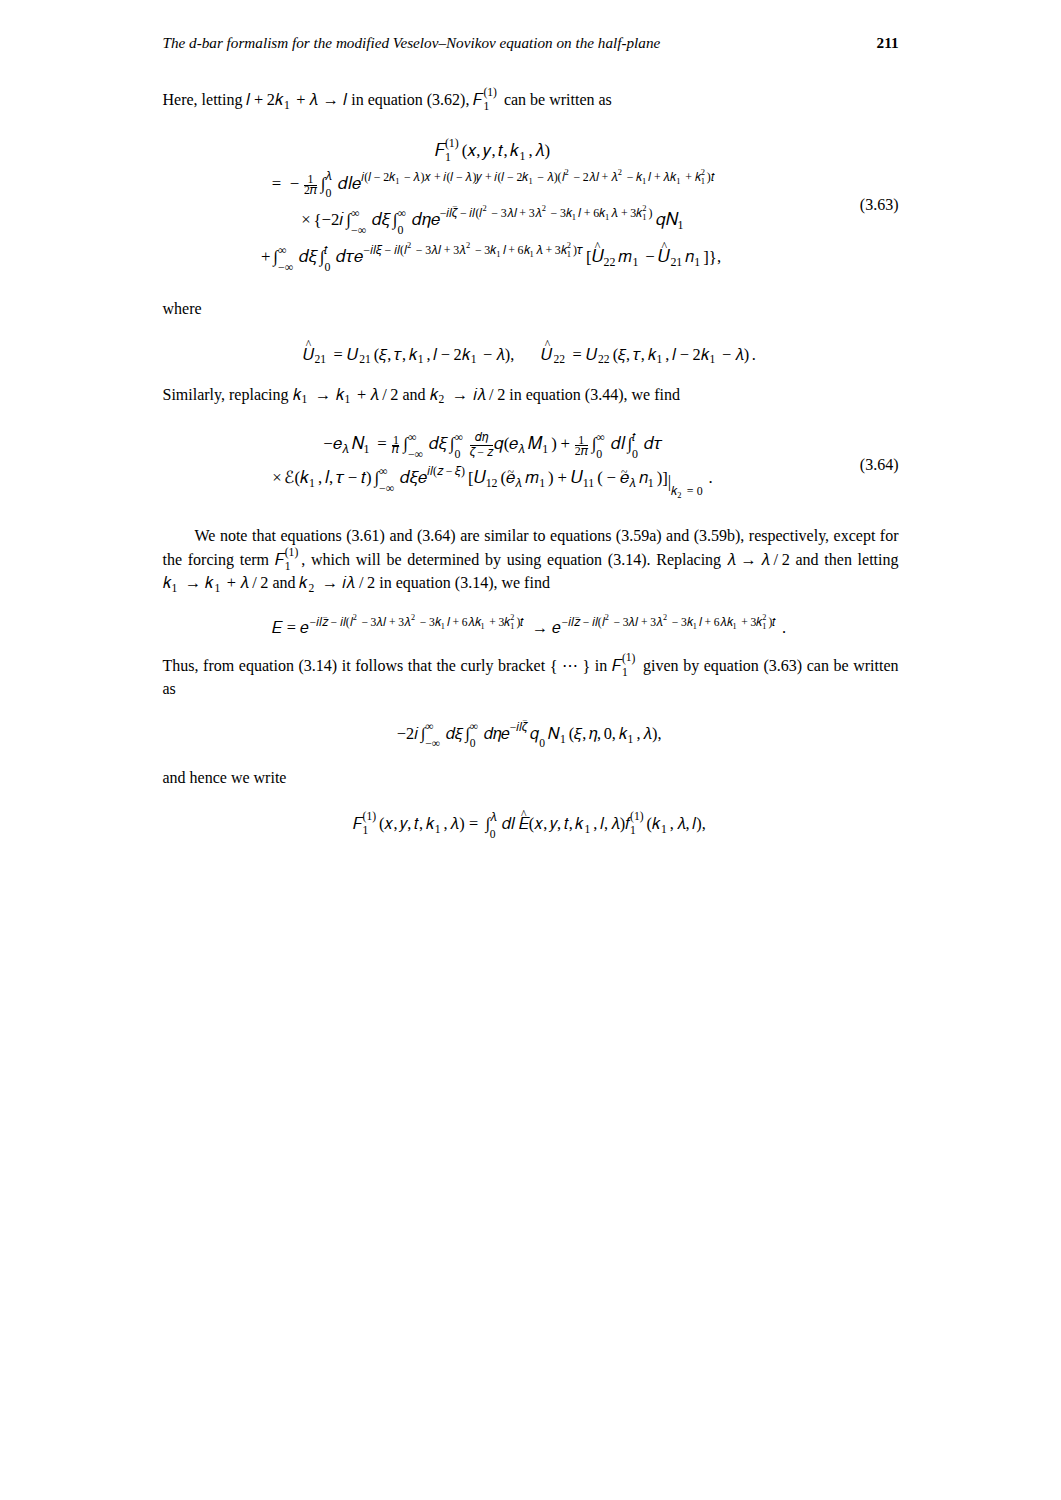The d-bar formalism for the modified Veselov–Novikov equation on the half-plane 211
Here, letting l+2k1+λ→l in equation (3.62), F1(1) can be written as
F1(1) (x,y,t,k1,λ) = − 12π ∫0λ dl ei(l−2k1−λ)x+i(l−λ)y+i(l−2k1−λ)(l2−2λl+λ2−k1l+λk1+k12)t × { −2i ∫−∞∞ dξ ∫0∞ dη e−ilζ¯−il(l2−3λl+3λ2−3k1l+6k1λ+3k12) qN1 + ∫−∞∞ dξ ∫0t dτ e−ilξ−il(l2−3λl+3λ2−3k1l+6k1λ+3k12)τ [ U^22m1 − U^21n1 ] } ,
(3.63)
where
U^21 = U21(ξ,τ,k1,l−2k1−λ) , U^22 = U22(ξ,τ,k1,l−2k1−λ) .
Similarly, replacing k1→k1+λ/2 and k2→iλ/2 in equation (3.44), we find
−eλN1 = 1π ∫−∞∞ dξ ∫0∞ dηζ−z q (eλM1) + 12π ∫0∞ dl ∫0t dτ × ℰ(k1,l,τ−t) ∫−∞∞ dξ eil(z−ξ) [ U12 (e~λm1) + U11 (−e~λn1) ] |k2=0 .
(3.64)
We note that equations (3.61) and (3.64) are similar to equations (3.59a) and (3.59b), respectively, except for the forcing term F1(1), which will be determined by using equation (3.14). Replacing λ→λ/2 and then letting k1→k1+λ/2 and k2→iλ/2 in equation (3.14), we find
E = e−ilz¯−il(l2−3λl+3λ2−3k1l+6λk1+3k12)t → e−ilz¯−il(l2−3λl+3λ2−3k1l+6λk1+3k12)t .
Thus, from equation (3.14) it follows that the curly bracket {⋯} in F1(1) given by equation (3.63) can be written as
−2i ∫−∞∞ dξ ∫0∞ dη e−ilζ¯ q0 N1 (ξ,η,0,k1,λ) ,
and hence we write
F1(1) (x,y,t,k1,λ) = ∫0λ dl E^ (x,y,t,k1,l,λ) f1(1) (k1,λ,l) ,